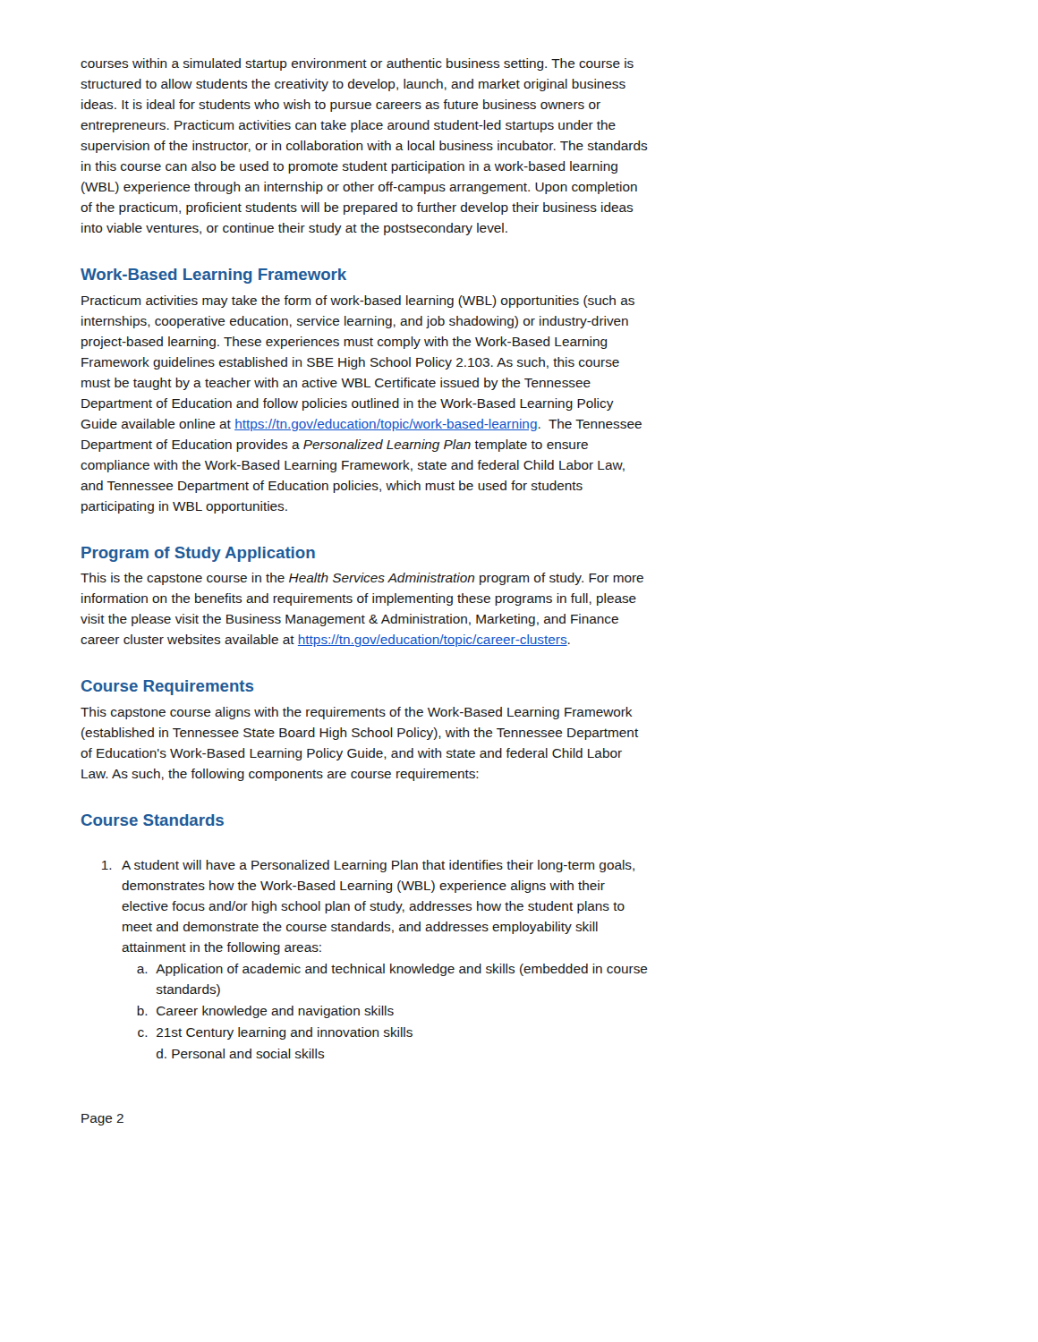courses within a simulated startup environment or authentic business setting. The course is structured to allow students the creativity to develop, launch, and market original business ideas. It is ideal for students who wish to pursue careers as future business owners or entrepreneurs. Practicum activities can take place around student-led startups under the supervision of the instructor, or in collaboration with a local business incubator. The standards in this course can also be used to promote student participation in a work-based learning (WBL) experience through an internship or other off-campus arrangement. Upon completion of the practicum, proficient students will be prepared to further develop their business ideas into viable ventures, or continue their study at the postsecondary level.
Work-Based Learning Framework
Practicum activities may take the form of work-based learning (WBL) opportunities (such as internships, cooperative education, service learning, and job shadowing) or industry-driven project-based learning. These experiences must comply with the Work-Based Learning Framework guidelines established in SBE High School Policy 2.103. As such, this course must be taught by a teacher with an active WBL Certificate issued by the Tennessee Department of Education and follow policies outlined in the Work-Based Learning Policy Guide available online at https://tn.gov/education/topic/work-based-learning. The Tennessee Department of Education provides a Personalized Learning Plan template to ensure compliance with the Work-Based Learning Framework, state and federal Child Labor Law, and Tennessee Department of Education policies, which must be used for students participating in WBL opportunities.
Program of Study Application
This is the capstone course in the Health Services Administration program of study. For more information on the benefits and requirements of implementing these programs in full, please visit the please visit the Business Management & Administration, Marketing, and Finance career cluster websites available at https://tn.gov/education/topic/career-clusters.
Course Requirements
This capstone course aligns with the requirements of the Work-Based Learning Framework (established in Tennessee State Board High School Policy), with the Tennessee Department of Education's Work-Based Learning Policy Guide, and with state and federal Child Labor Law. As such, the following components are course requirements:
Course Standards
A student will have a Personalized Learning Plan that identifies their long-term goals, demonstrates how the Work-Based Learning (WBL) experience aligns with their elective focus and/or high school plan of study, addresses how the student plans to meet and demonstrate the course standards, and addresses employability skill attainment in the following areas:
Application of academic and technical knowledge and skills (embedded in course standards)
Career knowledge and navigation skills
21st Century learning and innovation skills
d. Personal and social skills
Page 2